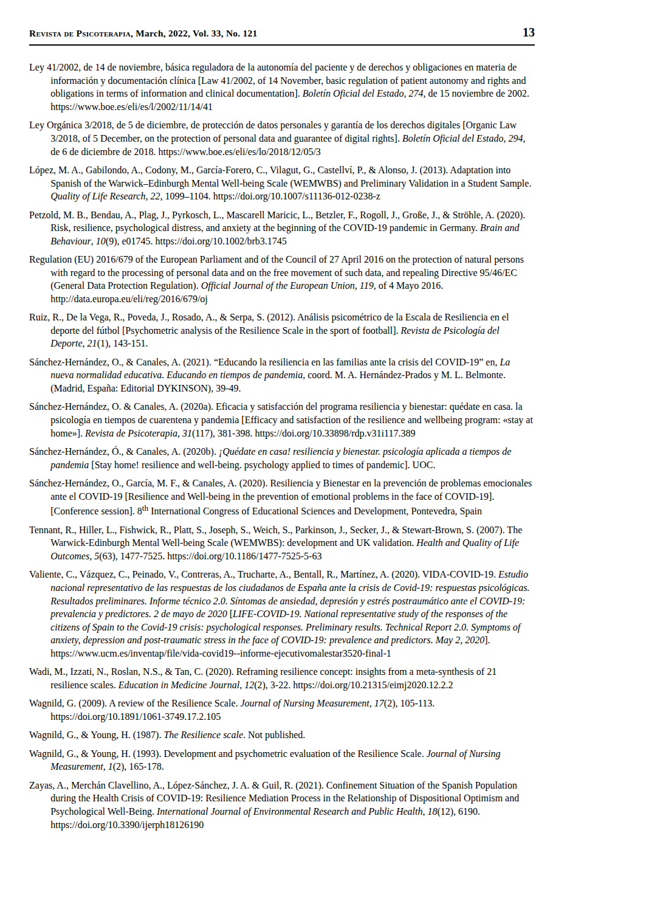Revista de Psicoterapia, March, 2022, Vol. 33, No. 121
13
Ley 41/2002, de 14 de noviembre, básica reguladora de la autonomía del paciente y de derechos y obligaciones en materia de información y documentación clínica [Law 41/2002, of 14 November, basic regulation of patient autonomy and rights and obligations in terms of information and clinical documentation]. Boletín Oficial del Estado, 274, de 15 noviembre de 2002. https://www.boe.es/eli/es/l/2002/11/14/41
Ley Orgánica 3/2018, de 5 de diciembre, de protección de datos personales y garantía de los derechos digitales [Organic Law 3/2018, of 5 December, on the protection of personal data and guarantee of digital rights]. Boletín Oficial del Estado, 294, de 6 de diciembre de 2018. https://www.boe.es/eli/es/lo/2018/12/05/3
López, M. A., Gabilondo, A., Codony, M., García-Forero, C., Vilagut, G., Castellví, P., & Alonso, J. (2013). Adaptation into Spanish of the Warwick–Edinburgh Mental Well-being Scale (WEMWBS) and Preliminary Validation in a Student Sample. Quality of Life Research, 22, 1099–1104. https://doi.org/10.1007/s11136-012-0238-z
Petzold, M. B., Bendau, A., Plag, J., Pyrkosch, L., Mascarell Maricic, L., Betzler, F., Rogoll, J., Große, J., & Ströhle, A. (2020). Risk, resilience, psychological distress, and anxiety at the beginning of the COVID-19 pandemic in Germany. Brain and Behaviour, 10(9), e01745. https://doi.org/10.1002/brb3.1745
Regulation (EU) 2016/679 of the European Parliament and of the Council of 27 April 2016 on the protection of natural persons with regard to the processing of personal data and on the free movement of such data, and repealing Directive 95/46/EC (General Data Protection Regulation). Official Journal of the European Union, 119, of 4 Mayo 2016. http://data.europa.eu/eli/reg/2016/679/oj
Ruiz, R., De la Vega, R., Poveda, J., Rosado, A., & Serpa, S. (2012). Análisis psicométrico de la Escala de Resiliencia en el deporte del fútbol [Psychometric analysis of the Resilience Scale in the sport of football]. Revista de Psicología del Deporte, 21(1), 143-151.
Sánchez-Hernández, O., & Canales, A. (2021). “Educando la resiliencia en las familias ante la crisis del COVID-19” en, La nueva normalidad educativa. Educando en tiempos de pandemia, coord. M. A. Hernández-Prados y M. L. Belmonte. (Madrid, España: Editorial DYKINSON), 39-49.
Sánchez-Hernández, O. & Canales, A. (2020a). Eficacia y satisfacción del programa resiliencia y bienestar: quédate en casa. la psicología en tiempos de cuarentena y pandemia [Efficacy and satisfaction of the resilience and wellbeing program: «stay at home»]. Revista de Psicoterapia, 31(117), 381-398. https://doi.org/10.33898/rdp.v31i117.389
Sánchez-Hernández, Ó., & Canales, A. (2020b). ¡Quédate en casa! resiliencia y bienestar. psicología aplicada a tiempos de pandemia [Stay home! resilience and well-being. psychology applied to times of pandemic]. UOC.
Sánchez-Hernández, O., García, M. F., & Canales, A. (2020). Resiliencia y Bienestar en la prevención de problemas emocionales ante el COVID-19 [Resilience and Well-being in the prevention of emotional problems in the face of COVID-19]. [Conference session]. 8th International Congress of Educational Sciences and Development, Pontevedra, Spain
Tennant, R., Hiller, L., Fishwick, R., Platt, S., Joseph, S., Weich, S., Parkinson, J., Secker, J., & Stewart-Brown, S. (2007). The Warwick-Edinburgh Mental Well-being Scale (WEMWBS): development and UK validation. Health and Quality of Life Outcomes, 5(63), 1477-7525. https://doi.org/10.1186/1477-7525-5-63
Valiente, C., Vázquez, C., Peinado, V., Contreras, A., Trucharte, A., Bentall, R., Martínez, A. (2020). VIDA-COVID-19. Estudio nacional representativo de las respuestas de los ciudadanos de España ante la crisis de Covid-19: respuestas psicológicas. Resultados preliminares. Informe técnico 2.0. Síntomas de ansiedad, depresión y estrés postraumático ante el COVID-19: prevalencia y predictores. 2 de mayo de 2020 [LIFE-COVID-19. National representative study of the responses of the citizens of Spain to the Covid-19 crisis: psychological responses. Preliminary results. Technical Report 2.0. Symptoms of anxiety, depression and post-traumatic stress in the face of COVID-19: prevalence and predictors. May 2, 2020]. https://www.ucm.es/inventap/file/vida-covid19--informe-ejecutivomalestar3520-final-1
Wadi, M., Izzati, N., Roslan, N.S., & Tan, C. (2020). Reframing resilience concept: insights from a meta-synthesis of 21 resilience scales. Education in Medicine Journal, 12(2), 3-22. https://doi.org/10.21315/eimj2020.12.2.2
Wagnild, G. (2009). A review of the Resilience Scale. Journal of Nursing Measurement, 17(2), 105-113. https://doi.org/10.1891/1061-3749.17.2.105
Wagnild, G., & Young, H. (1987). The Resilience scale. Not published.
Wagnild, G., & Young, H. (1993). Development and psychometric evaluation of the Resilience Scale. Journal of Nursing Measurement, 1(2), 165-178.
Zayas, A., Merchán Clavellino, A., López-Sánchez, J. A. & Guil, R. (2021). Confinement Situation of the Spanish Population during the Health Crisis of COVID-19: Resilience Mediation Process in the Relationship of Dispositional Optimism and Psychological Well-Being. International Journal of Environmental Research and Public Health, 18(12), 6190. https://doi.org/10.3390/ijerph18126190